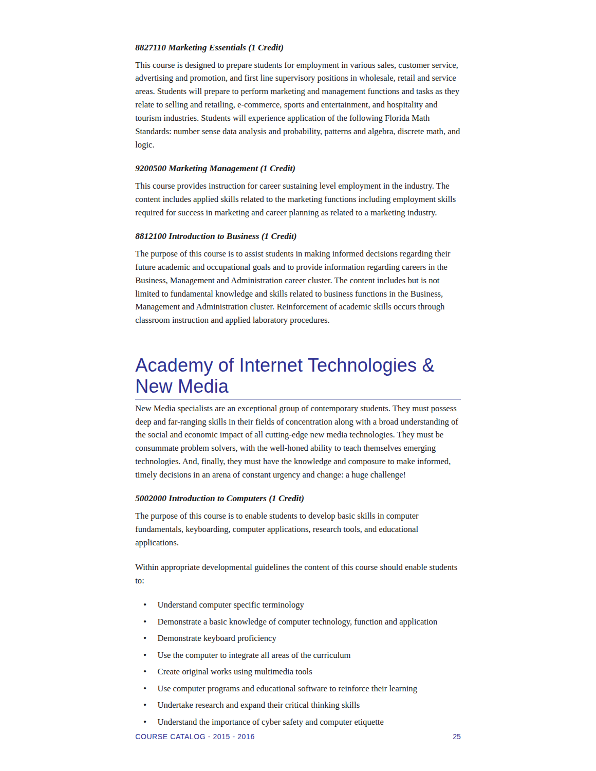8827110 Marketing Essentials (1 Credit)
This course is designed to prepare students for employment in various sales, customer service, advertising and promotion, and first line supervisory positions in wholesale, retail and service areas. Students will prepare to perform marketing and management functions and tasks as they relate to selling and retailing, e-commerce, sports and entertainment, and hospitality and tourism industries. Students will experience application of the following Florida Math Standards: number sense data analysis and probability, patterns and algebra, discrete math, and logic.
9200500 Marketing Management (1 Credit)
This course provides instruction for career sustaining level employment in the industry. The content includes applied skills related to the marketing functions including employment skills required for success in marketing and career planning as related to a marketing industry.
8812100 Introduction to Business (1 Credit)
The purpose of this course is to assist students in making informed decisions regarding their future academic and occupational goals and to provide information regarding careers in the Business, Management and Administration career cluster. The content includes but is not limited to fundamental knowledge and skills related to business functions in the Business, Management and Administration cluster. Reinforcement of academic skills occurs through classroom instruction and applied laboratory procedures.
Academy of Internet Technologies & New Media
New Media specialists are an exceptional group of contemporary students. They must possess deep and far-ranging skills in their fields of concentration along with a broad understanding of the social and economic impact of all cutting-edge new media technologies. They must be consummate problem solvers, with the well-honed ability to teach themselves emerging technologies. And, finally, they must have the knowledge and composure to make informed, timely decisions in an arena of constant urgency and change: a huge challenge!
5002000 Introduction to Computers (1 Credit)
The purpose of this course is to enable students to develop basic skills in computer fundamentals, keyboarding, computer applications, research tools, and educational applications.
Within appropriate developmental guidelines the content of this course should enable students to:
Understand computer specific terminology
Demonstrate a basic knowledge of computer technology, function and application
Demonstrate keyboard proficiency
Use the computer to integrate all areas of the curriculum
Create original works using multimedia tools
Use computer programs and educational software to reinforce their learning
Undertake research and expand their critical thinking skills
Understand the importance of cyber safety and computer etiquette
COURSE CATALOG - 2015 - 2016 25